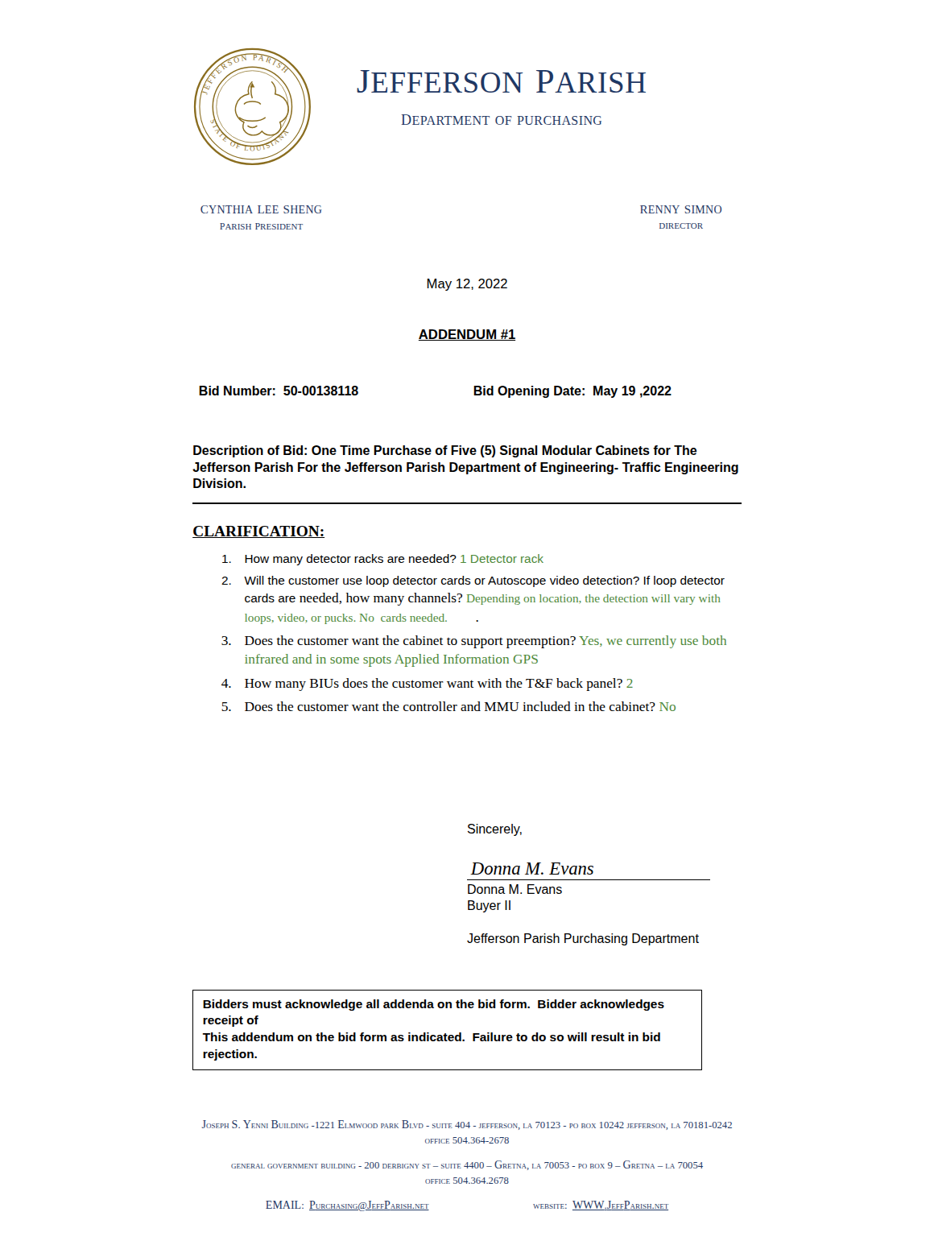JEFFERSON PARISH STATE OF LOUISIANA
Jefferson Parish
Department of purchasing
Cynthia Lee Sheng
Parish President
Renny Simno
director
May 12, 2022
ADDENDUM #1
Bid Number: 50-00138118
Bid Opening Date: May 19 ,2022
Description of Bid: One Time Purchase of Five (5) Signal Modular Cabinets for The Jefferson Parish For the Jefferson Parish Department of Engineering- Traffic Engineering Division.
CLARIFICATION:
How many detector racks are needed? 1 Detector rack
Will the customer use loop detector cards or Autoscope video detection? If loop detector cards are needed, how many channels? Depending on location, the detection will vary with loops, video, or pucks. No cards needed. .
Does the customer want the cabinet to support preemption? Yes, we currently use both infrared and in some spots Applied Information GPS
How many BIUs does the customer want with the T&F back panel? 2
Does the customer want the controller and MMU included in the cabinet? No
Sincerely,
Donna M. Evans
Donna M. Evans
Buyer II
Jefferson Parish Purchasing Department
Bidders must acknowledge all addenda on the bid form. Bidder acknowledges receipt of
This addendum on the bid form as indicated. Failure to do so will result in bid rejection.
Joseph S. Yenni Building -1221 Elmwood park Blvd - suite 404 - jefferson, la 70123 - po box 10242 jefferson, la 70181-0242
office 504.364-2678
general government building - 200 derbigny st – suite 4400 – Gretna, la 70053 - po box 9 – Gretna – la 70054
office 504.364.2678
EMAIL: Purchasing@JeffParish.net website: WWW.JeffParish.net